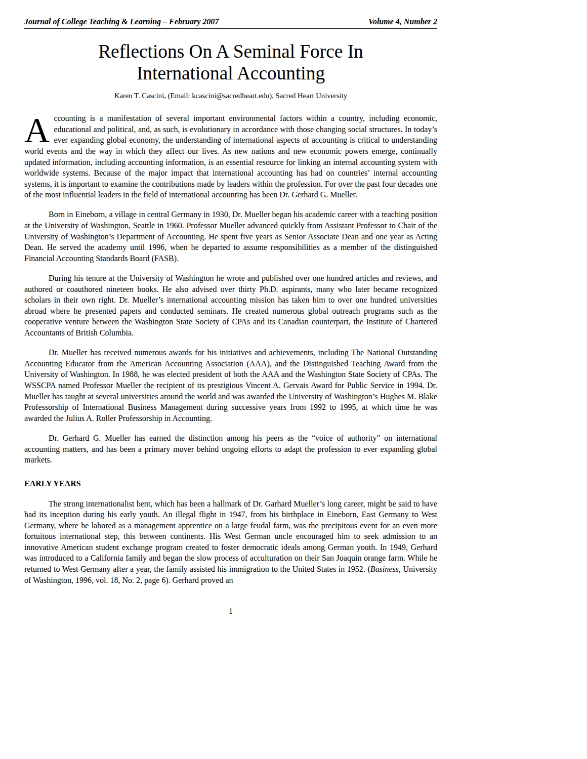Journal of College Teaching & Learning – February 2007 Volume 4, Number 2
Reflections On A Seminal Force In
International Accounting
Karen T. Cascini, (Email: kcascini@sacredheart.edu), Sacred Heart University
Accounting is a manifestation of several important environmental factors within a country, including economic, educational and political, and, as such, is evolutionary in accordance with those changing social structures. In today’s ever expanding global economy, the understanding of international aspects of accounting is critical to understanding world events and the way in which they affect our lives. As new nations and new economic powers emerge, continually updated information, including accounting information, is an essential resource for linking an internal accounting system with worldwide systems. Because of the major impact that international accounting has had on countries’ internal accounting systems, it is important to examine the contributions made by leaders within the profession. For over the past four decades one of the most influential leaders in the field of international accounting has been Dr. Gerhard G. Mueller.
Born in Eineborn, a village in central Germany in 1930, Dr. Mueller began his academic career with a teaching position at the University of Washington, Seattle in 1960. Professor Mueller advanced quickly from Assistant Professor to Chair of the University of Washington’s Department of Accounting. He spent five years as Senior Associate Dean and one year as Acting Dean. He served the academy until 1996, when he departed to assume responsibilities as a member of the distinguished Financial Accounting Standards Board (FASB).
During his tenure at the University of Washington he wrote and published over one hundred articles and reviews, and authored or coauthored nineteen books. He also advised over thirty Ph.D. aspirants, many who later became recognized scholars in their own right. Dr. Mueller’s international accounting mission has taken him to over one hundred universities abroad where he presented papers and conducted seminars. He created numerous global outreach programs such as the cooperative venture between the Washington State Society of CPAs and its Canadian counterpart, the Institute of Chartered Accountants of British Columbia.
Dr. Mueller has received numerous awards for his initiatives and achievements, including The National Outstanding Accounting Educator from the American Accounting Association (AAA), and the Distinguished Teaching Award from the University of Washington. In 1988, he was elected president of both the AAA and the Washington State Society of CPAs. The WSSCPA named Professor Mueller the recipient of its prestigious Vincent A. Gervais Award for Public Service in 1994. Dr. Mueller has taught at several universities around the world and was awarded the University of Washington’s Hughes M. Blake Professorship of International Business Management during successive years from 1992 to 1995, at which time he was awarded the Julius A. Roller Professorship in Accounting.
Dr. Gerhard G. Mueller has earned the distinction among his peers as the “voice of authority” on international accounting matters, and has been a primary mover behind ongoing efforts to adapt the profession to ever expanding global markets.
EARLY YEARS
The strong internationalist bent, which has been a hallmark of Dr. Garhard Mueller’s long career, might be said to have had its inception during his early youth. An illegal flight in 1947, from his birthplace in Eineborn, East Germany to West Germany, where he labored as a management apprentice on a large feudal farm, was the precipitous event for an even more fortuitous international step, this between continents. His West German uncle encouraged him to seek admission to an innovative American student exchange program created to foster democratic ideals among German youth. In 1949, Gerhard was introduced to a California family and began the slow process of acculturation on their San Joaquin orange farm. While he returned to West Germany after a year, the family assisted his immigration to the United States in 1952. (Business, University of Washington, 1996, vol. 18, No. 2, page 6). Gerhard proved an
1